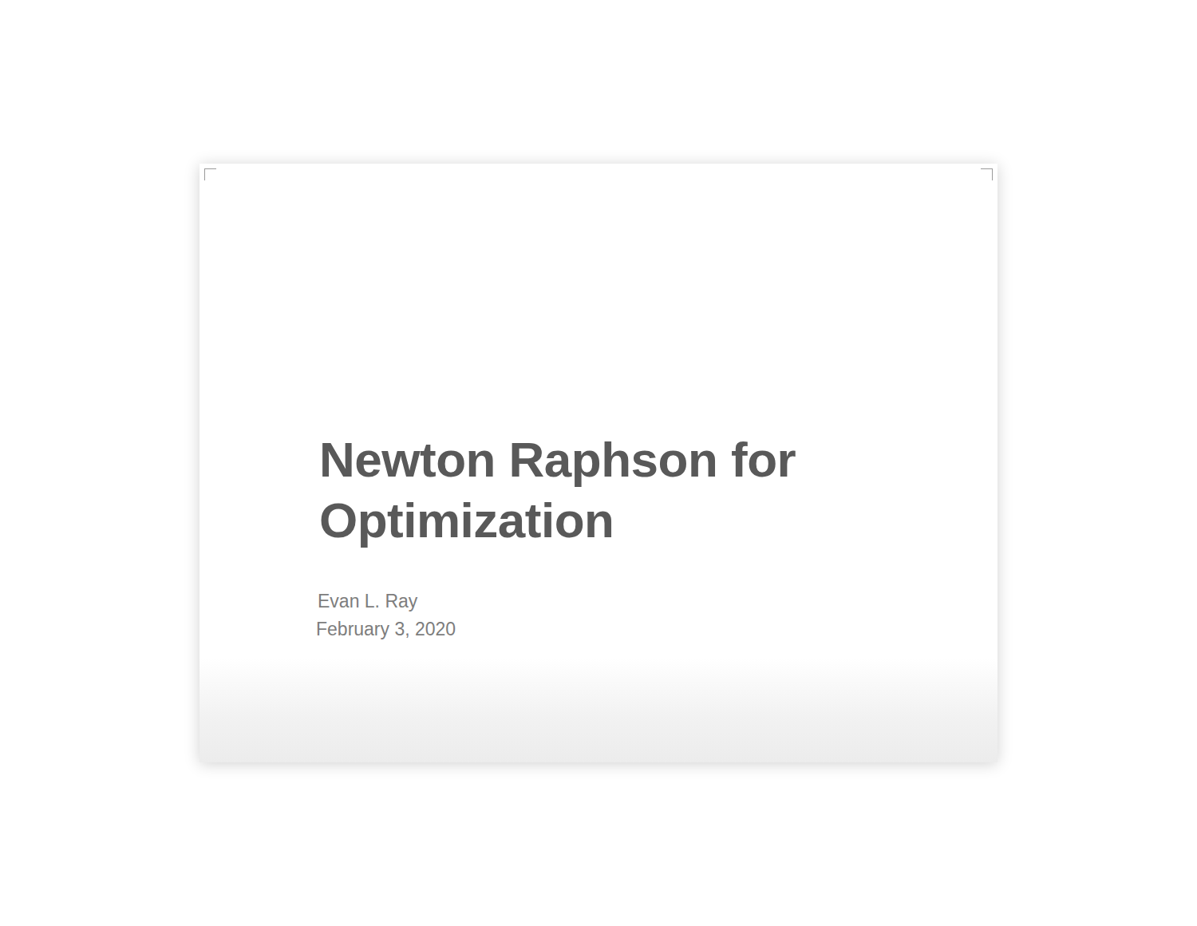Newton Raphson for Optimization
Evan L. Ray
February 3, 2020